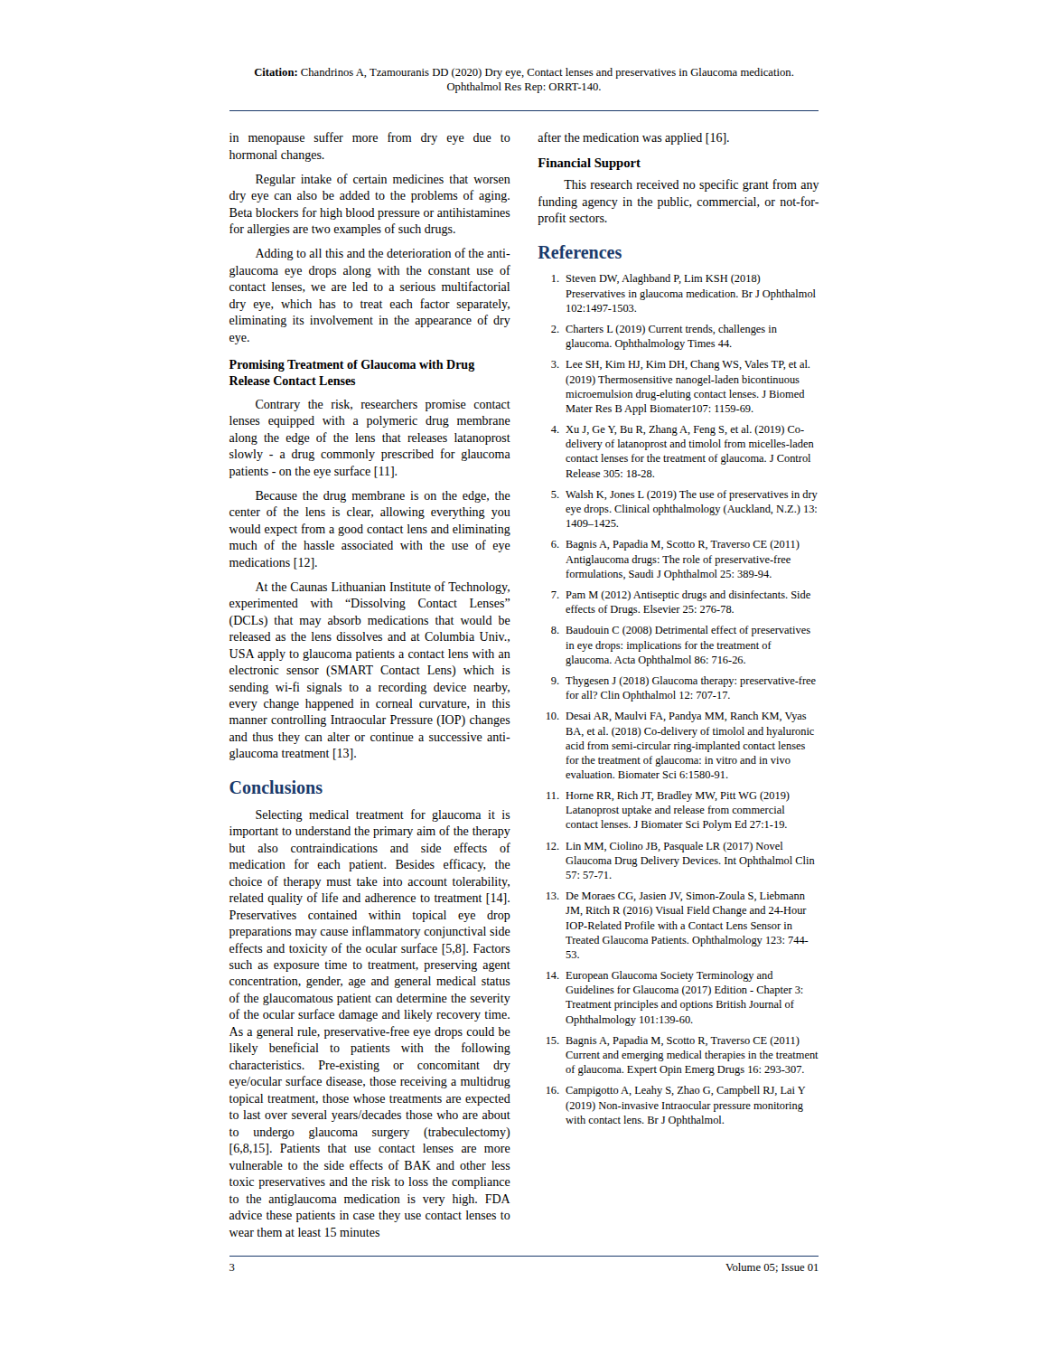Citation: Chandrinos A, Tzamouranis DD (2020) Dry eye, Contact lenses and preservatives in Glaucoma medication. Ophthalmol Res Rep: ORRT-140.
in menopause suffer more from dry eye due to hormonal changes.
Regular intake of certain medicines that worsen dry eye can also be added to the problems of aging. Beta blockers for high blood pressure or antihistamines for allergies are two examples of such drugs.
Adding to all this and the deterioration of the anti-glaucoma eye drops along with the constant use of contact lenses, we are led to a serious multifactorial dry eye, which has to treat each factor separately, eliminating its involvement in the appearance of dry eye.
Promising Treatment of Glaucoma with Drug Release Contact Lenses
Contrary the risk, researchers promise contact lenses equipped with a polymeric drug membrane along the edge of the lens that releases latanoprost slowly - a drug commonly prescribed for glaucoma patients - on the eye surface [11].
Because the drug membrane is on the edge, the center of the lens is clear, allowing everything you would expect from a good contact lens and eliminating much of the hassle associated with the use of eye medications [12].
At the Caunas Lithuanian Institute of Technology, experimented with “Dissolving Contact Lenses” (DCLs) that may absorb medications that would be released as the lens dissolves and at Columbia Univ., USA apply to glaucoma patients a contact lens with an electronic sensor (SMART Contact Lens) which is sending wi-fi signals to a recording device nearby, every change happened in corneal curvature, in this manner controlling Intraocular Pressure (IOP) changes and thus they can alter or continue a successive anti-glaucoma treatment [13].
Conclusions
Selecting medical treatment for glaucoma it is important to understand the primary aim of the therapy but also contraindications and side effects of medication for each patient. Besides efficacy, the choice of therapy must take into account tolerability, related quality of life and adherence to treatment [14]. Preservatives contained within topical eye drop preparations may cause inflammatory conjunctival side effects and toxicity of the ocular surface [5,8]. Factors such as exposure time to treatment, preserving agent concentration, gender, age and general medical status of the glaucomatous patient can determine the severity of the ocular surface damage and likely recovery time. As a general rule, preservative-free eye drops could be likely beneficial to patients with the following characteristics. Pre-existing or concomitant dry eye/ocular surface disease, those receiving a multidrug topical treatment, those whose treatments are expected to last over several years/decades those who are about to undergo glaucoma surgery (trabeculectomy) [6,8,15]. Patients that use contact lenses are more vulnerable to the side effects of BAK and other less toxic preservatives and the risk to loss the compliance to the antiglaucoma medication is very high. FDA advice these patients in case they use contact lenses to wear them at least 15 minutes
after the medication was applied [16].
Financial Support
This research received no specific grant from any funding agency in the public, commercial, or not-for-profit sectors.
References
Steven DW, Alaghband P, Lim KSH (2018) Preservatives in glaucoma medication. Br J Ophthalmol 102:1497-1503.
Charters L (2019) Current trends, challenges in glaucoma. Ophthalmology Times 44.
Lee SH, Kim HJ, Kim DH, Chang WS, Vales TP, et al. (2019) Thermosensitive nanogel-laden bicontinuous microemulsion drug-eluting contact lenses. J Biomed Mater Res B Appl Biomater107: 1159-69.
Xu J, Ge Y, Bu R, Zhang A, Feng S, et al. (2019) Co-delivery of latanoprost and timolol from micelles-laden contact lenses for the treatment of glaucoma. J Control Release 305: 18-28.
Walsh K, Jones L (2019) The use of preservatives in dry eye drops. Clinical ophthalmology (Auckland, N.Z.) 13: 1409–1425.
Bagnis A, Papadia M, Scotto R, Traverso CE (2011) Antiglaucoma drugs: The role of preservative-free formulations, Saudi J Ophthalmol 25: 389-94.
Pam M (2012) Antiseptic drugs and disinfectants. Side effects of Drugs. Elsevier 25: 276-78.
Baudouin C (2008) Detrimental effect of preservatives in eye drops: implications for the treatment of glaucoma. Acta Ophthalmol 86: 716-26.
Thygesen J (2018) Glaucoma therapy: preservative-free for all? Clin Ophthalmol 12: 707-17.
Desai AR, Maulvi FA, Pandya MM, Ranch KM, Vyas BA, et al. (2018) Co-delivery of timolol and hyaluronic acid from semi-circular ring-implanted contact lenses for the treatment of glaucoma: in vitro and in vivo evaluation. Biomater Sci 6:1580-91.
Horne RR, Rich JT, Bradley MW, Pitt WG (2019) Latanoprost uptake and release from commercial contact lenses. J Biomater Sci Polym Ed 27:1-19.
Lin MM, Ciolino JB, Pasquale LR (2017) Novel Glaucoma Drug Delivery Devices. Int Ophthalmol Clin 57: 57-71.
De Moraes CG, Jasien JV, Simon-Zoula S, Liebmann JM, Ritch R (2016) Visual Field Change and 24-Hour IOP-Related Profile with a Contact Lens Sensor in Treated Glaucoma Patients. Ophthalmology 123: 744-53.
European Glaucoma Society Terminology and Guidelines for Glaucoma (2017) Edition - Chapter 3: Treatment principles and options British Journal of Ophthalmology 101:139-60.
Bagnis A, Papadia M, Scotto R, Traverso CE (2011) Current and emerging medical therapies in the treatment of glaucoma. Expert Opin Emerg Drugs 16: 293-307.
Campigotto A, Leahy S, Zhao G, Campbell RJ, Lai Y (2019) Non-invasive Intraocular pressure monitoring with contact lens. Br J Ophthalmol.
3
Volume 05; Issue 01